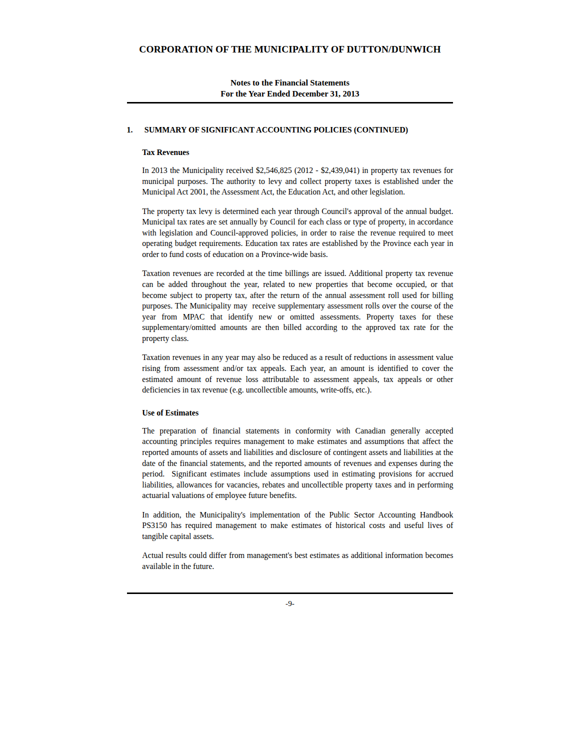CORPORATION OF THE MUNICIPALITY OF DUTTON/DUNWICH
Notes to the Financial Statements
For the Year Ended December 31, 2013
1. SUMMARY OF SIGNIFICANT ACCOUNTING POLICIES (CONTINUED)
Tax Revenues
In 2013 the Municipality received $2,546,825 (2012 - $2,439,041) in property tax revenues for municipal purposes. The authority to levy and collect property taxes is established under the Municipal Act 2001, the Assessment Act, the Education Act, and other legislation.
The property tax levy is determined each year through Council's approval of the annual budget. Municipal tax rates are set annually by Council for each class or type of property, in accordance with legislation and Council-approved policies, in order to raise the revenue required to meet operating budget requirements. Education tax rates are established by the Province each year in order to fund costs of education on a Province-wide basis.
Taxation revenues are recorded at the time billings are issued. Additional property tax revenue can be added throughout the year, related to new properties that become occupied, or that become subject to property tax, after the return of the annual assessment roll used for billing purposes. The Municipality may receive supplementary assessment rolls over the course of the year from MPAC that identify new or omitted assessments. Property taxes for these supplementary/omitted amounts are then billed according to the approved tax rate for the property class.
Taxation revenues in any year may also be reduced as a result of reductions in assessment value rising from assessment and/or tax appeals. Each year, an amount is identified to cover the estimated amount of revenue loss attributable to assessment appeals, tax appeals or other deficiencies in tax revenue (e.g. uncollectible amounts, write-offs, etc.).
Use of Estimates
The preparation of financial statements in conformity with Canadian generally accepted accounting principles requires management to make estimates and assumptions that affect the reported amounts of assets and liabilities and disclosure of contingent assets and liabilities at the date of the financial statements, and the reported amounts of revenues and expenses during the period. Significant estimates include assumptions used in estimating provisions for accrued liabilities, allowances for vacancies, rebates and uncollectible property taxes and in performing actuarial valuations of employee future benefits.
In addition, the Municipality's implementation of the Public Sector Accounting Handbook PS3150 has required management to make estimates of historical costs and useful lives of tangible capital assets.
Actual results could differ from management's best estimates as additional information becomes available in the future.
-9-